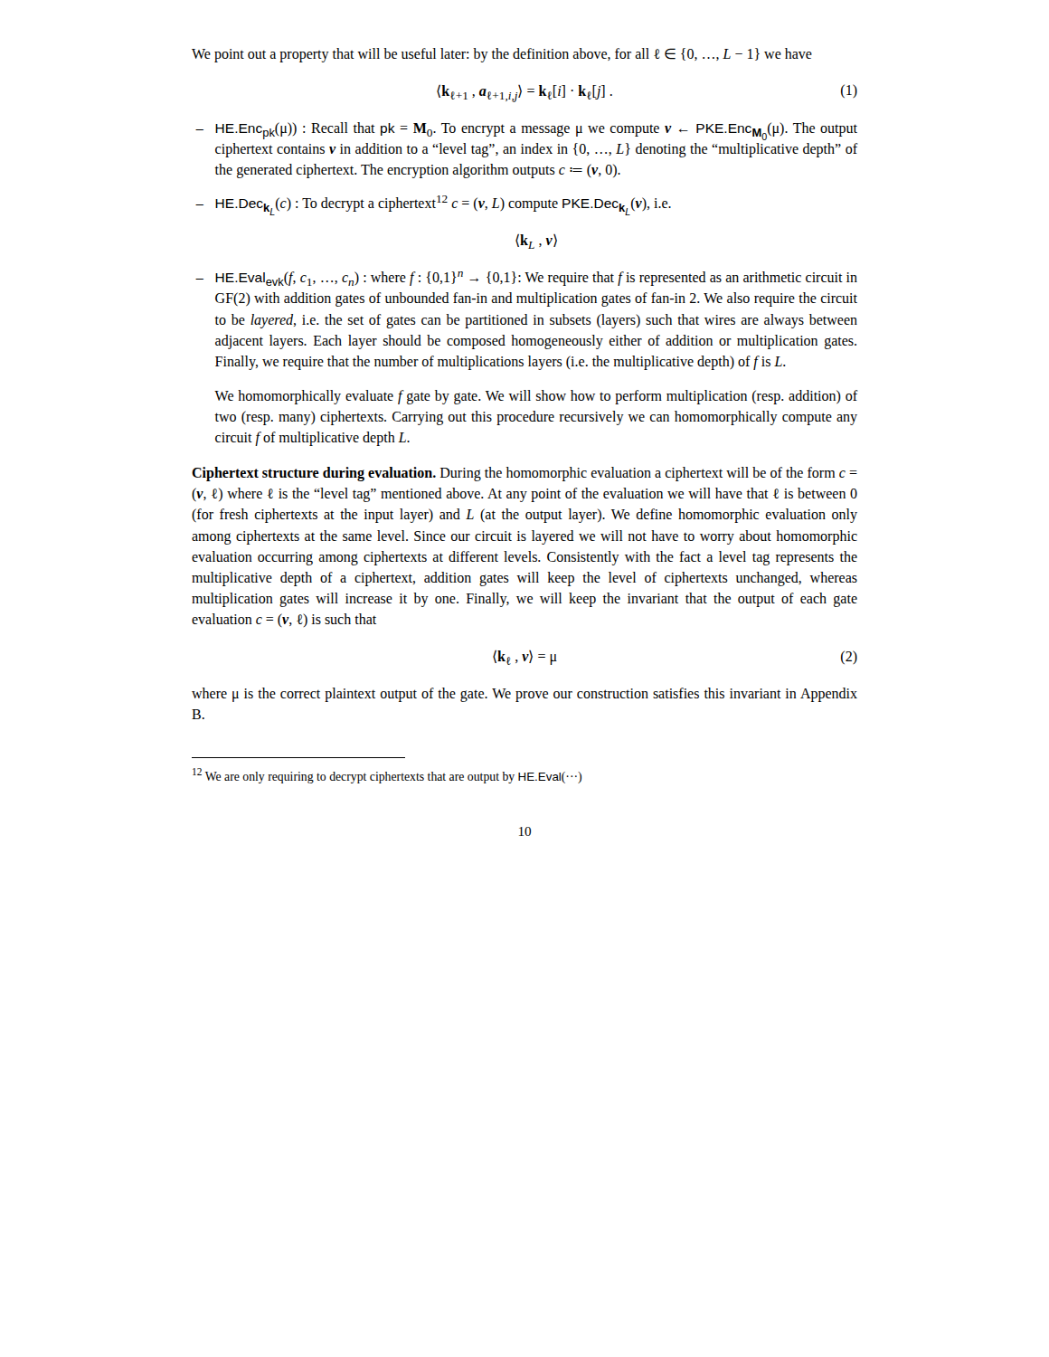We point out a property that will be useful later: by the definition above, for all ℓ ∈ {0, …, L − 1} we have
⟨kℓ+1 , aℓ+1,i,j⟩ = kℓ[i] · kℓ[j] . (1)
HE.Encpk(μ)) : Recall that pk = M0. To encrypt a message μ we compute v ← PKE.EncM0(μ). The output ciphertext contains v in addition to a “level tag”, an index in {0, …, L} denoting the “multiplicative depth” of the generated ciphertext. The encryption algorithm outputs c ≔ (v, 0).
HE.DeckL(c) : To decrypt a ciphertext12 c = (v, L) compute PKE.DeckL(v), i.e.
⟨kL , v⟩
HE.Evalevk(f, c1, …, cn) : where f : {0,1}n → {0,1}: We require that f is represented as an arithmetic circuit in GF(2) with addition gates of unbounded fan-in and multiplication gates of fan-in 2. We also require the circuit to be layered, i.e. the set of gates can be partitioned in subsets (layers) such that wires are always between adjacent layers. Each layer should be composed homogeneously either of addition or multiplication gates. Finally, we require that the number of multiplications layers (i.e. the multiplicative depth) of f is L.
We homomorphically evaluate f gate by gate. We will show how to perform multiplication (resp. addition) of two (resp. many) ciphertexts. Carrying out this procedure recursively we can homomorphically compute any circuit f of multiplicative depth L.
Ciphertext structure during evaluation. During the homomorphic evaluation a ciphertext will be of the form c = (v, ℓ) where ℓ is the “level tag” mentioned above. At any point of the evaluation we will have that ℓ is between 0 (for fresh ciphertexts at the input layer) and L (at the output layer). We define homomorphic evaluation only among ciphertexts at the same level. Since our circuit is layered we will not have to worry about homomorphic evaluation occurring among ciphertexts at different levels. Consistently with the fact a level tag represents the multiplicative depth of a ciphertext, addition gates will keep the level of ciphertexts unchanged, whereas multiplication gates will increase it by one. Finally, we will keep the invariant that the output of each gate evaluation c = (v, ℓ) is such that
⟨kℓ , v⟩ = μ (2)
where μ is the correct plaintext output of the gate. We prove our construction satisfies this invariant in Appendix B.
12 We are only requiring to decrypt ciphertexts that are output by HE.Eval(···)
10